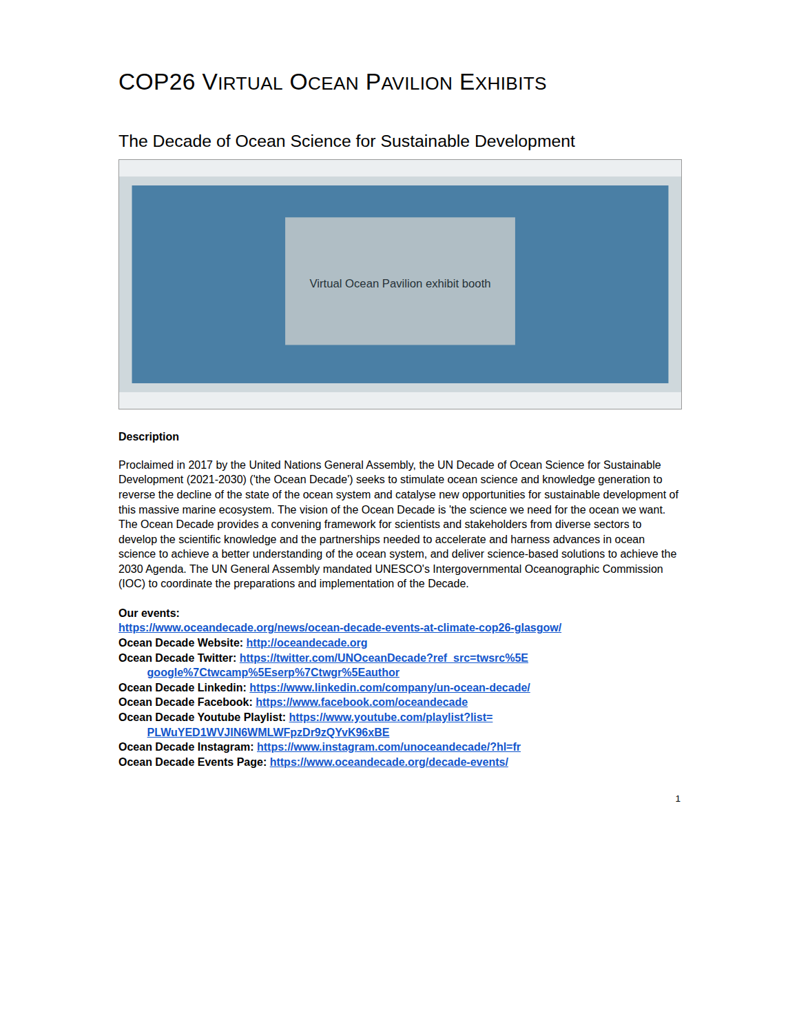COP26 VIRTUAL OCEAN PAVILION EXHIBITS
The Decade of Ocean Science for Sustainable Development
Description
Proclaimed in 2017 by the United Nations General Assembly, the UN Decade of Ocean Science for Sustainable Development (2021-2030) ('the Ocean Decade') seeks to stimulate ocean science and knowledge generation to reverse the decline of the state of the ocean system and catalyse new opportunities for sustainable development of this massive marine ecosystem. The vision of the Ocean Decade is 'the science we need for the ocean we want. The Ocean Decade provides a convening framework for scientists and stakeholders from diverse sectors to develop the scientific knowledge and the partnerships needed to accelerate and harness advances in ocean science to achieve a better understanding of the ocean system, and deliver science-based solutions to achieve the 2030 Agenda. The UN General Assembly mandated UNESCO's Intergovernmental Oceanographic Commission (IOC) to coordinate the preparations and implementation of the Decade.
Our events:
https://www.oceandecade.org/news/ocean-decade-events-at-climate-cop26-glasgow/
Ocean Decade Website: http://oceandecade.org
Ocean Decade Twitter: https://twitter.com/UNOceanDecade?ref_src=twsrc%5E
google%7Ctwcamp%5Eserp%7Ctwgr%5Eauthor
Ocean Decade Linkedin: https://www.linkedin.com/company/un-ocean-decade/
Ocean Decade Facebook: https://www.facebook.com/oceandecade
Ocean Decade Youtube Playlist: https://www.youtube.com/playlist?list=
PLWuYED1WVJIN6WMLWFpzDr9zQYvK96xBE
Ocean Decade Instagram: https://www.instagram.com/unoceandecade/?hl=fr
Ocean Decade Events Page: https://www.oceandecade.org/decade-events/
1